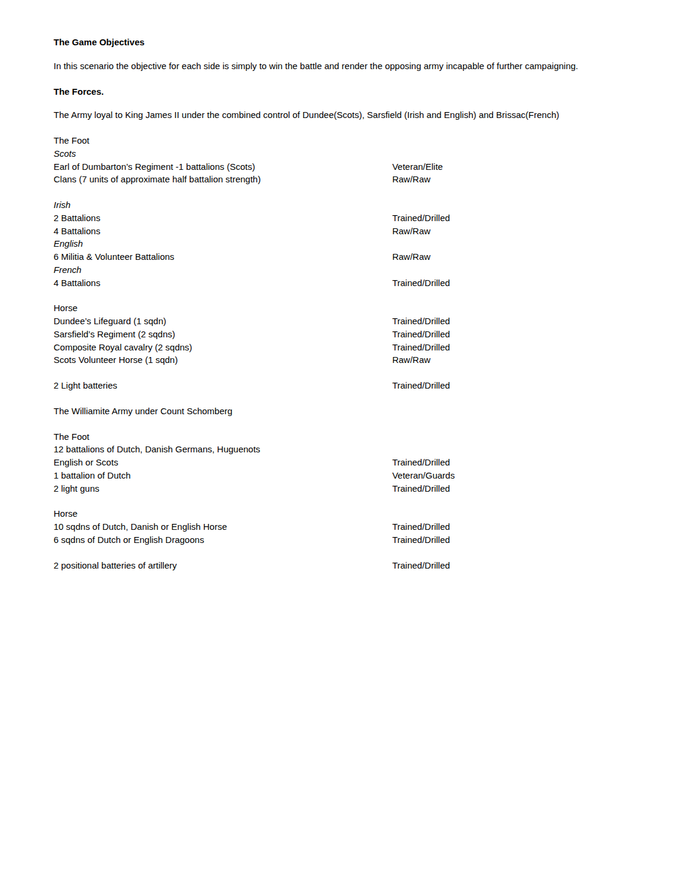The Game Objectives
In this scenario the objective for each side is simply to win the battle and render the opposing army incapable of further campaigning.
The Forces.
The Army loyal to King James II under the combined control of Dundee(Scots), Sarsfield (Irish and English) and Brissac(French)
| The Foot | |
| Scots | |
| Earl of Dumbarton’s Regiment -1 battalions (Scots) | Veteran/Elite |
| Clans (7 units of approximate half battalion strength) | Raw/Raw |
| Irish | |
| 2 Battalions | Trained/Drilled |
| 4 Battalions | Raw/Raw |
| English | |
| 6 Militia & Volunteer Battalions | Raw/Raw |
| French | |
| 4 Battalions | Trained/Drilled |
| Horse | |
| Dundee’s Lifeguard (1 sqdn) | Trained/Drilled |
| Sarsfield’s Regiment (2 sqdns) | Trained/Drilled |
| Composite Royal cavalry (2 sqdns) | Trained/Drilled |
| Scots Volunteer Horse (1 sqdn) | Raw/Raw |
| 2 Light batteries | Trained/Drilled |
The Williamite Army under Count Schomberg
| The Foot | |
| 12 battalions of Dutch, Danish Germans, Huguenots | |
| English or Scots | Trained/Drilled |
| 1 battalion of Dutch | Veteran/Guards |
| 2 light guns | Trained/Drilled |
| Horse | |
| 10 sqdns of Dutch, Danish or English Horse | Trained/Drilled |
| 6 sqdns of Dutch or English Dragoons | Trained/Drilled |
| 2 positional batteries of artillery | Trained/Drilled |